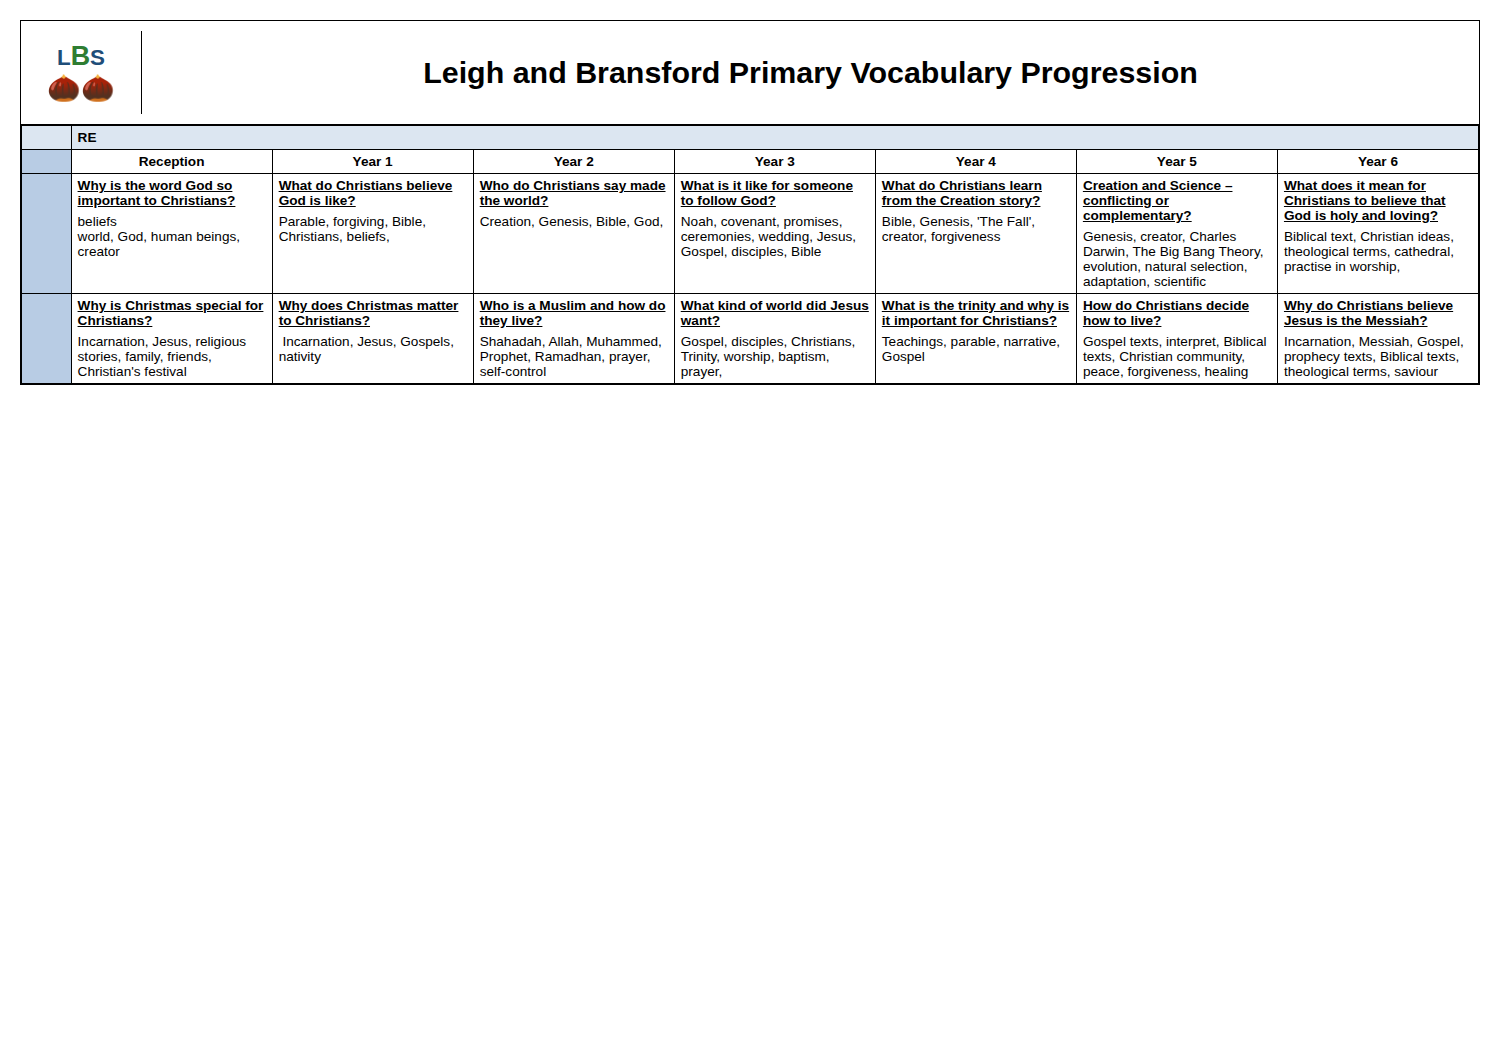LBS
🌰🌰
Leigh and Bransford Primary Vocabulary Progression
| | RE |
| | Reception | Year 1 | Year 2 | Year 3 | Year 4 | Year 5 | Year 6 |
| | Why is the word God so important to Christians? beliefs world, God, human beings, creator | What do Christians believe God is like? Parable, forgiving, Bible, Christians, beliefs, | Who do Christians say made the world? Creation, Genesis, Bible, God, | What is it like for someone to follow God? Noah, covenant, promises, ceremonies, wedding, Jesus, Gospel, disciples, Bible | What do Christians learn from the Creation story? Bible, Genesis, 'The Fall', creator, forgiveness | Creation and Science – conflicting or complementary? Genesis, creator, Charles Darwin, The Big Bang Theory, evolution, natural selection, adaptation, scientific | What does it mean for Christians to believe that God is holy and loving? Biblical text, Christian ideas, theological terms, cathedral, practise in worship, |
| | Why is Christmas special for Christians? Incarnation, Jesus, religious stories, family, friends, Christian's festival | Why does Christmas matter to Christians? Incarnation, Jesus, Gospels, nativity | Who is a Muslim and how do they live? Shahadah, Allah, Muhammed, Prophet, Ramadhan, prayer, self-control | What kind of world did Jesus want? Gospel, disciples, Christians, Trinity, worship, baptism, prayer, | What is the trinity and why is it important for Christians? Teachings, parable, narrative, Gospel | How do Christians decide how to live? Gospel texts, interpret, Biblical texts, Christian community, peace, forgiveness, healing | Why do Christians believe Jesus is the Messiah? Incarnation, Messiah, Gospel, prophecy texts, Biblical texts, theological terms, saviour |